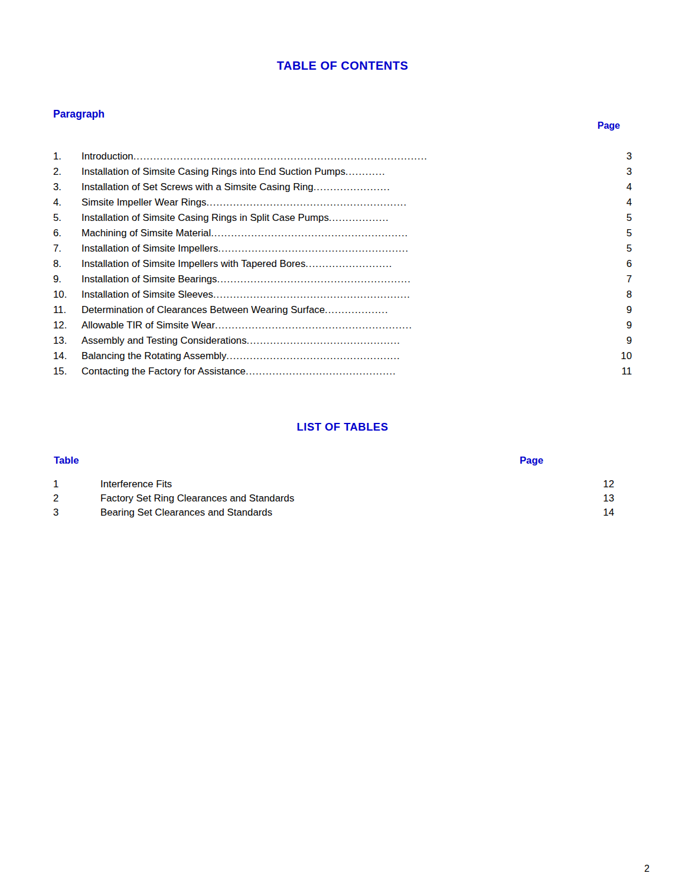TABLE OF CONTENTS
Paragraph
Page
| 1. | Introduction ........................................................................................ | 3 |
| 2. | Installation of Simsite Casing Rings into End Suction Pumps ............ | 3 |
| 3. | Installation of Set Screws with a Simsite Casing Ring ....................... | 4 |
| 4. | Simsite Impeller Wear Rings ............................................................ | 4 |
| 5. | Installation of Simsite Casing Rings in Split Case Pumps .................. | 5 |
| 6. | Machining of Simsite Material ........................................................... | 5 |
| 7. | Installation of Simsite Impellers ......................................................... | 5 |
| 8. | Installation of Simsite Impellers with Tapered Bores .......................... | 6 |
| 9. | Installation of Simsite Bearings .......................................................... | 7 |
| 10. | Installation of Simsite Sleeves ........................................................... | 8 |
| 11. | Determination of Clearances Between Wearing Surface ................... | 9 |
| 12. | Allowable TIR of Simsite Wear ........................................................... | 9 |
| 13. | Assembly and Testing Considerations .............................................. | 9 |
| 14. | Balancing the Rotating Assembly .................................................... | 10 |
| 15. | Contacting the Factory for Assistance ............................................. | 11 |
LIST OF TABLES
| Table | Page |
| --- | --- |
| 1 | Interference Fits | 12 |
| 2 | Factory Set Ring Clearances and Standards | 13 |
| 3 | Bearing Set Clearances and Standards | 14 |
2